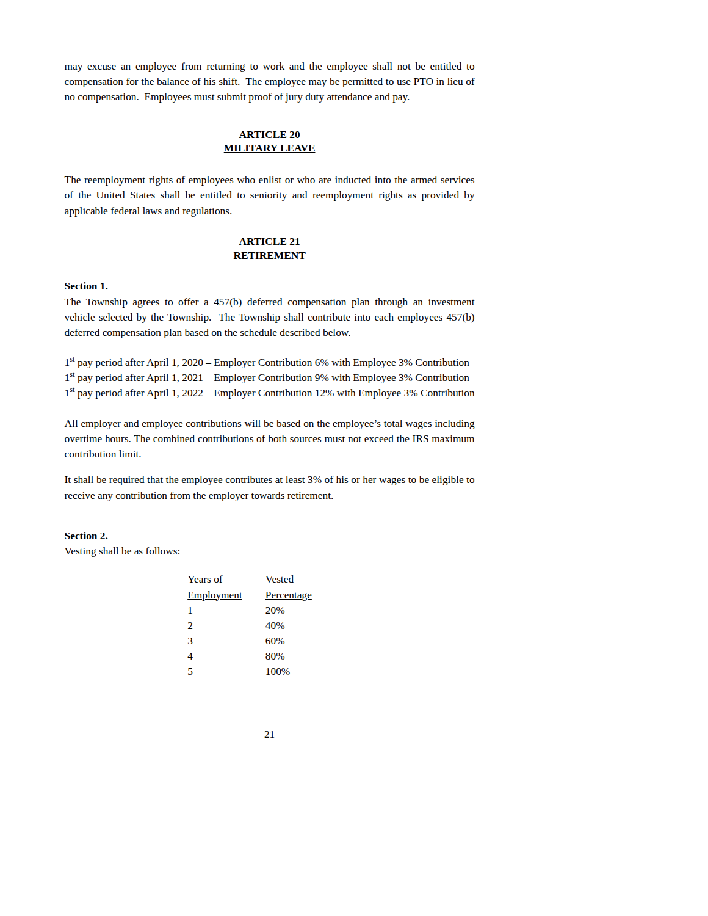may excuse an employee from returning to work and the employee shall not be entitled to compensation for the balance of his shift. The employee may be permitted to use PTO in lieu of no compensation. Employees must submit proof of jury duty attendance and pay.
ARTICLE 20 MILITARY LEAVE
The reemployment rights of employees who enlist or who are inducted into the armed services of the United States shall be entitled to seniority and reemployment rights as provided by applicable federal laws and regulations.
ARTICLE 21 RETIREMENT
Section 1.
The Township agrees to offer a 457(b) deferred compensation plan through an investment vehicle selected by the Township. The Township shall contribute into each employees 457(b) deferred compensation plan based on the schedule described below.
1st pay period after April 1, 2020 – Employer Contribution 6% with Employee 3% Contribution
1st pay period after April 1, 2021 – Employer Contribution 9% with Employee 3% Contribution
1st pay period after April 1, 2022 – Employer Contribution 12% with Employee 3% Contribution
All employer and employee contributions will be based on the employee’s total wages including overtime hours. The combined contributions of both sources must not exceed the IRS maximum contribution limit.
It shall be required that the employee contributes at least 3% of his or her wages to be eligible to receive any contribution from the employer towards retirement.
Section 2.
Vesting shall be as follows:
| Years of | Vested |
| --- | --- |
| Employment | Percentage |
| 1 | 20% |
| 2 | 40% |
| 3 | 60% |
| 4 | 80% |
| 5 | 100% |
21